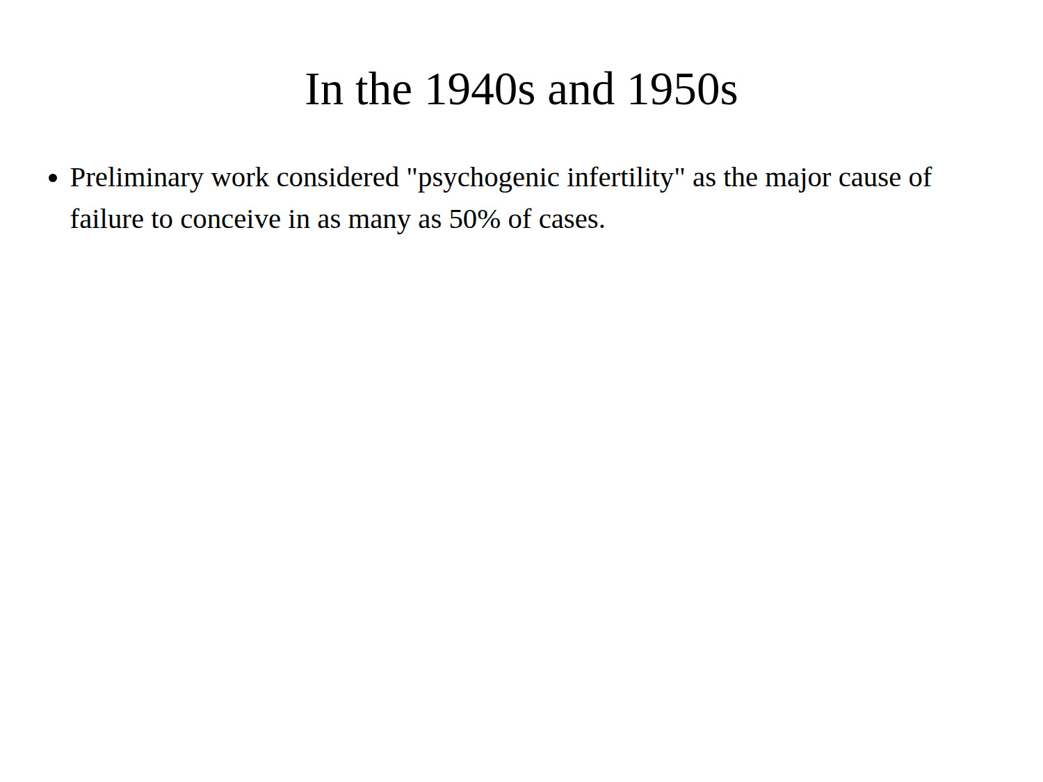In the 1940s and 1950s
Preliminary work considered "psychogenic infertility" as the major cause of failure to conceive in as many as 50% of cases.